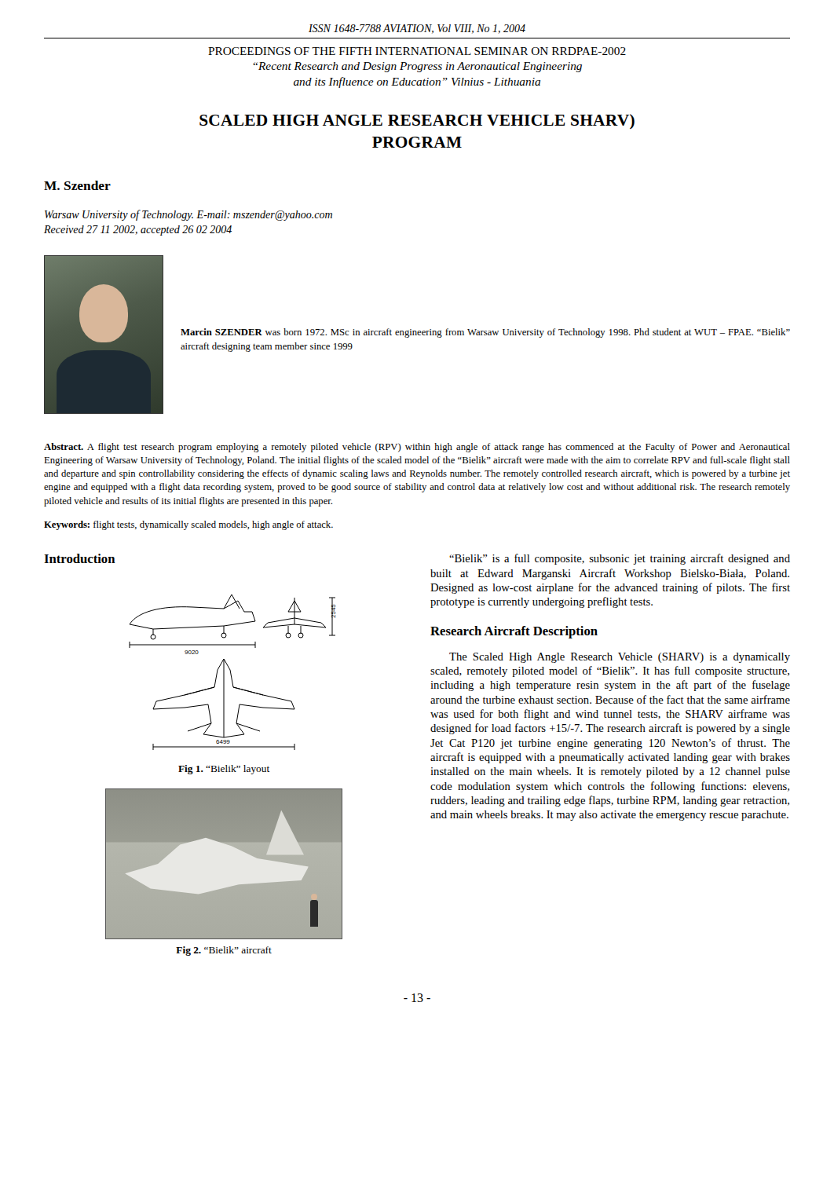ISSN 1648-7788 AVIATION, Vol VIII, No 1, 2004
PROCEEDINGS OF THE FIFTH INTERNATIONAL SEMINAR ON RRDPAE-2002
“Recent Research and Design Progress in Aeronautical Engineering
and its Influence on Education” Vilnius - Lithuania
SCALED HIGH ANGLE RESEARCH VEHICLE SHARV)
PROGRAM
M. Szender
Warsaw University of Technology. E-mail: mszender@yahoo.com
Received 27 11 2002, accepted 26 02 2004
Marcin SZENDER was born 1972. MSc in aircraft engineering from Warsaw University of Technology 1998. Phd student at WUT – FPAE. “Bielik” aircraft designing team member since 1999
Abstract. A flight test research program employing a remotely piloted vehicle (RPV) within high angle of attack range has commenced at the Faculty of Power and Aeronautical Engineering of Warsaw University of Technology, Poland. The initial flights of the scaled model of the “Bielik” aircraft were made with the aim to correlate RPV and full-scale flight stall and departure and spin controllability considering the effects of dynamic scaling laws and Reynolds number. The remotely controlled research aircraft, which is powered by a turbine jet engine and equipped with a flight data recording system, proved to be good source of stability and control data at relatively low cost and without additional risk. The research remotely piloted vehicle and results of its initial flights are presented in this paper.
Keywords: flight tests, dynamically scaled models, high angle of attack.
Introduction
9020 2545 6499
Fig 1. “Bielik” layout
Fig 2. “Bielik” aircraft
“Bielik” is a full composite, subsonic jet training aircraft designed and built at Edward Marganski Aircraft Workshop Bielsko-Biała, Poland. Designed as low-cost airplane for the advanced training of pilots. The first prototype is currently undergoing preflight tests.
Research Aircraft Description
The Scaled High Angle Research Vehicle (SHARV) is a dynamically scaled, remotely piloted model of “Bielik”. It has full composite structure, including a high temperature resin system in the aft part of the fuselage around the turbine exhaust section. Because of the fact that the same airframe was used for both flight and wind tunnel tests, the SHARV airframe was designed for load factors +15/-7. The research aircraft is powered by a single Jet Cat P120 jet turbine engine generating 120 Newton’s of thrust. The aircraft is equipped with a pneumatically activated landing gear with brakes installed on the main wheels. It is remotely piloted by a 12 channel pulse code modulation system which controls the following functions: elevens, rudders, leading and trailing edge flaps, turbine RPM, landing gear retraction, and main wheels breaks. It may also activate the emergency rescue parachute.
- 13 -